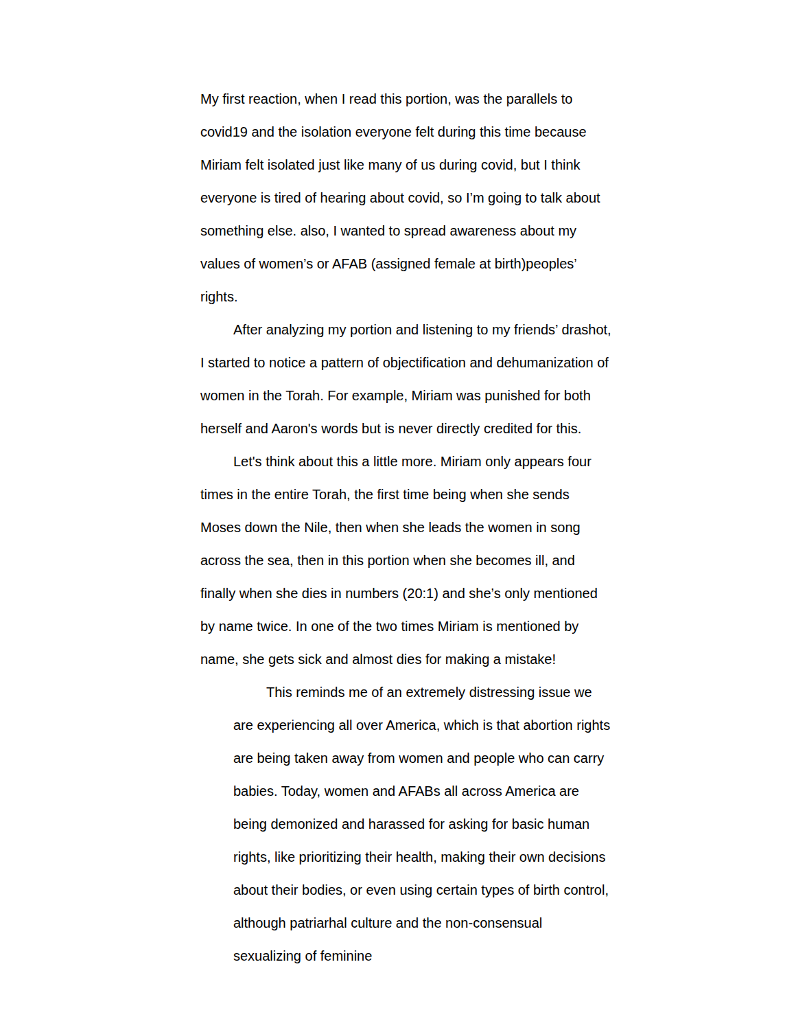My first reaction, when I read this portion, was the parallels to covid19 and the isolation everyone felt during this time because Miriam felt isolated just like many of us during covid, but I think everyone is tired of hearing about covid, so I’m going to talk about something else. also, I wanted to spread awareness about my values of women’s or AFAB (assigned female at birth)peoples’ rights.
After analyzing my portion and listening to my friends’ drashot, I started to notice a pattern of objectification and dehumanization of women in the Torah. For example, Miriam was punished for both herself and Aaron's words but is never directly credited for this.
Let's think about this a little more. Miriam only appears four times in the entire Torah, the first time being when she sends Moses down the Nile, then when she leads the women in song across the sea, then in this portion when she becomes ill, and finally when she dies in numbers (20:1) and she’s only mentioned by name twice. In one of the two times Miriam is mentioned by name, she gets sick and almost dies for making a mistake!
This reminds me of an extremely distressing issue we are experiencing all over America, which is that abortion rights are being taken away from women and people who can carry babies. Today, women and AFABs all across America are being demonized and harassed for asking for basic human rights, like prioritizing their health, making their own decisions about their bodies, or even using certain types of birth control, although patriarhal culture and the non-consensual sexualizing of feminine